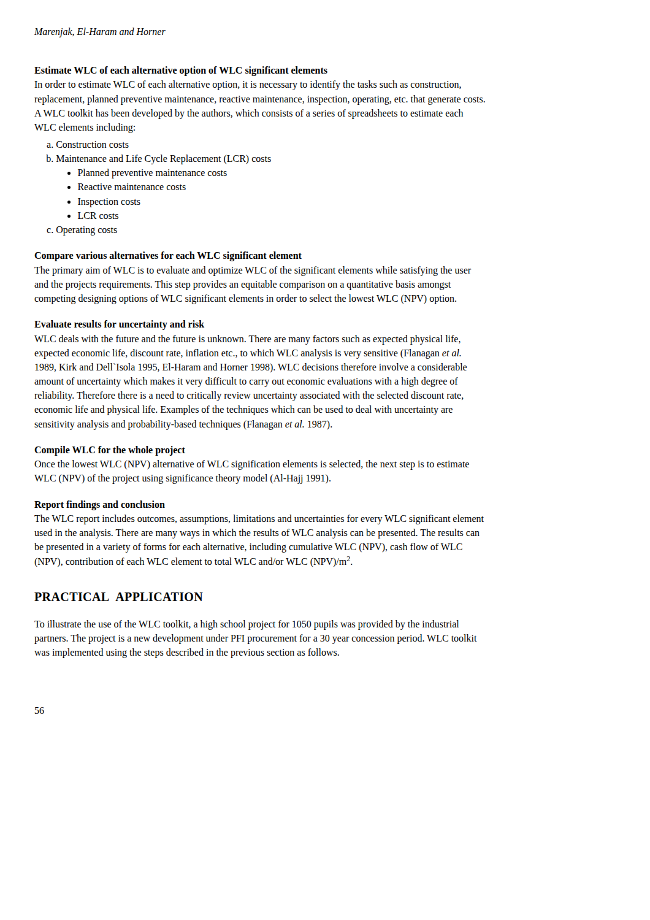Marenjak, El-Haram and Horner
Estimate WLC of each alternative option of WLC significant elements
In order to estimate WLC of each alternative option, it is necessary to identify the tasks such as construction, replacement, planned preventive maintenance, reactive maintenance, inspection, operating, etc. that generate costs. A WLC toolkit has been developed by the authors, which consists of a series of spreadsheets to estimate each WLC elements including:
Construction costs
Maintenance and Life Cycle Replacement (LCR) costs
Planned preventive maintenance costs
Reactive maintenance costs
Inspection costs
LCR costs
Operating costs
Compare various alternatives for each WLC significant element
The primary aim of WLC is to evaluate and optimize WLC of the significant elements while satisfying the user and the projects requirements. This step provides an equitable comparison on a quantitative basis amongst competing designing options of WLC significant elements in order to select the lowest WLC (NPV) option.
Evaluate results for uncertainty and risk
WLC deals with the future and the future is unknown. There are many factors such as expected physical life, expected economic life, discount rate, inflation etc., to which WLC analysis is very sensitive (Flanagan et al. 1989, Kirk and Dell`Isola 1995, El-Haram and Horner 1998). WLC decisions therefore involve a considerable amount of uncertainty which makes it very difficult to carry out economic evaluations with a high degree of reliability. Therefore there is a need to critically review uncertainty associated with the selected discount rate, economic life and physical life. Examples of the techniques which can be used to deal with uncertainty are sensitivity analysis and probability-based techniques (Flanagan et al. 1987).
Compile WLC for the whole project
Once the lowest WLC (NPV) alternative of WLC signification elements is selected, the next step is to estimate WLC (NPV) of the project using significance theory model (Al-Hajj 1991).
Report findings and conclusion
The WLC report includes outcomes, assumptions, limitations and uncertainties for every WLC significant element used in the analysis. There are many ways in which the results of WLC analysis can be presented. The results can be presented in a variety of forms for each alternative, including cumulative WLC (NPV), cash flow of WLC (NPV), contribution of each WLC element to total WLC and/or WLC (NPV)/m2.
PRACTICAL APPLICATION
To illustrate the use of the WLC toolkit, a high school project for 1050 pupils was provided by the industrial partners. The project is a new development under PFI procurement for a 30 year concession period. WLC toolkit was implemented using the steps described in the previous section as follows.
56